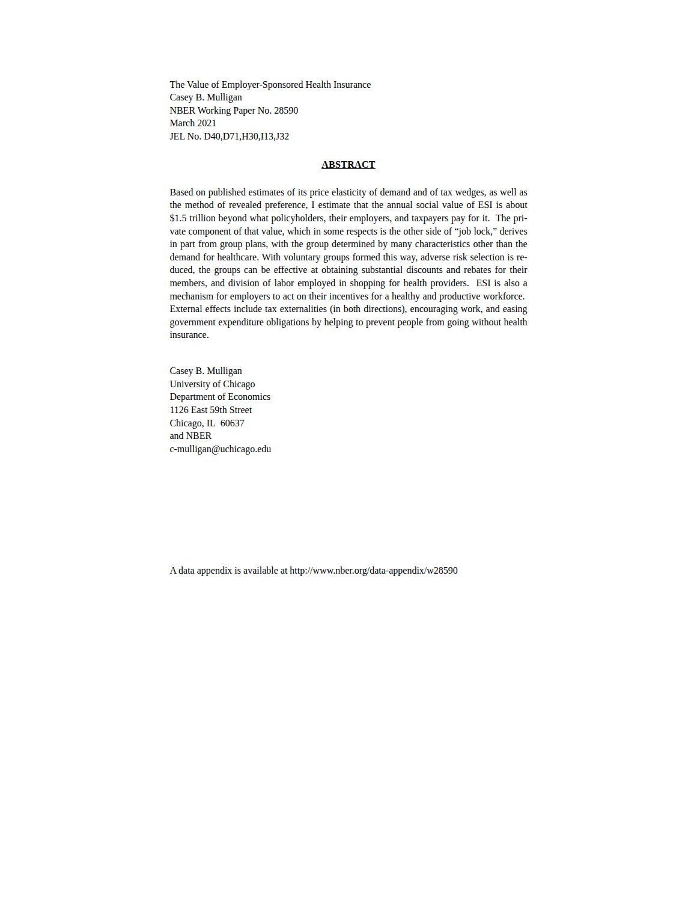The Value of Employer-Sponsored Health Insurance
Casey B. Mulligan
NBER Working Paper No. 28590
March 2021
JEL No. D40,D71,H30,I13,J32
ABSTRACT
Based on published estimates of its price elasticity of demand and of tax wedges, as well as the method of revealed preference, I estimate that the annual social value of ESI is about $1.5 trillion beyond what policyholders, their employers, and taxpayers pay for it. The private component of that value, which in some respects is the other side of “job lock,” derives in part from group plans, with the group determined by many characteristics other than the demand for healthcare. With voluntary groups formed this way, adverse risk selection is reduced, the groups can be effective at obtaining substantial discounts and rebates for their members, and division of labor employed in shopping for health providers. ESI is also a mechanism for employers to act on their incentives for a healthy and productive workforce. External effects include tax externalities (in both directions), encouraging work, and easing government expenditure obligations by helping to prevent people from going without health insurance.
Casey B. Mulligan
University of Chicago
Department of Economics
1126 East 59th Street
Chicago, IL 60637
and NBER
c-mulligan@uchicago.edu
A data appendix is available at http://www.nber.org/data-appendix/w28590